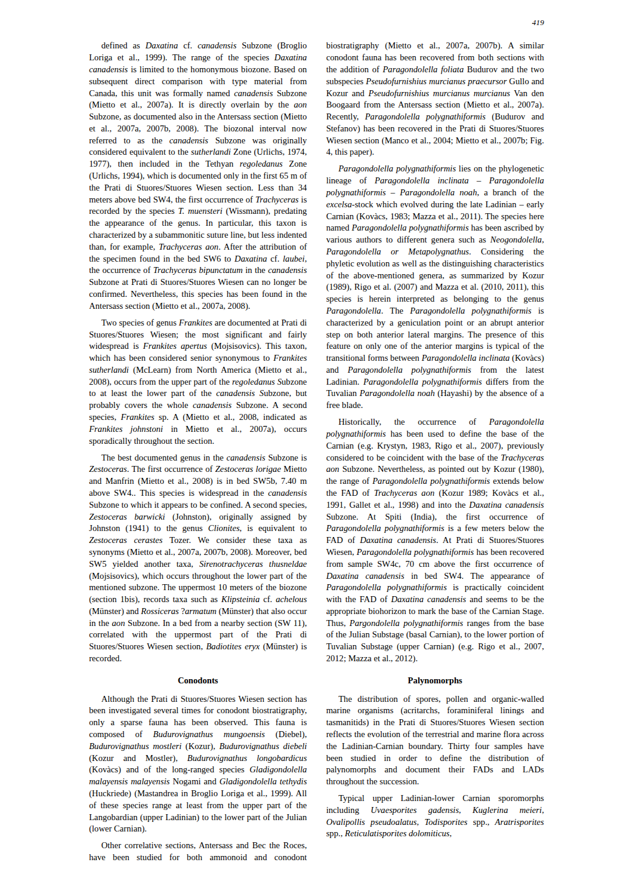419
defined as Daxatina cf. canadensis Subzone (Broglio Loriga et al., 1999). The range of the species Daxatina canadensis is limited to the homonymous biozone. Based on subsequent direct comparison with type material from Canada, this unit was formally named canadensis Subzone (Mietto et al., 2007a). It is directly overlain by the aon Subzone, as documented also in the Antersass section (Mietto et al., 2007a, 2007b, 2008). The biozonal interval now referred to as the canadensis Subzone was originally considered equivalent to the sutherlandi Zone (Urlichs, 1974, 1977), then included in the Tethyan regoledanus Zone (Urlichs, 1994), which is documented only in the first 65 m of the Prati di Stuores/Stuores Wiesen section. Less than 34 meters above bed SW4, the first occurrence of Trachyceras is recorded by the species T. muensteri (Wissmann), predating the appearance of the genus. In particular, this taxon is characterized by a subammonitic suture line, but less indented than, for example, Trachyceras aon. After the attribution of the specimen found in the bed SW6 to Daxatina cf. laubei, the occurrence of Trachyceras bipunctatum in the canadensis Subzone at Prati di Stuores/Stuores Wiesen can no longer be confirmed. Nevertheless, this species has been found in the Antersass section (Mietto et al., 2007a, 2008).
Two species of genus Frankites are documented at Prati di Stuores/Stuores Wiesen; the most significant and fairly widespread is Frankites apertus (Mojsisovics). This taxon, which has been considered senior synonymous to Frankites sutherlandi (McLearn) from North America (Mietto et al., 2008), occurs from the upper part of the regoledanus Subzone to at least the lower part of the canadensis Subzone, but probably covers the whole canadensis Subzone. A second species, Frankites sp. A (Mietto et al., 2008, indicated as Frankites johnstoni in Mietto et al., 2007a), occurs sporadically throughout the section.
The best documented genus in the canadensis Subzone is Zestoceras. The first occurrence of Zestoceras lorigae Mietto and Manfrin (Mietto et al., 2008) is in bed SW5b, 7.40 m above SW4.. This species is widespread in the canadensis Subzone to which it appears to be confined. A second species, Zestoceras barwicki (Johnston), originally assigned by Johnston (1941) to the genus Clionites, is equivalent to Zestoceras cerastes Tozer. We consider these taxa as synonyms (Mietto et al., 2007a, 2007b, 2008). Moreover, bed SW5 yielded another taxa, Sirenotrachyceras thusneldae (Mojsisovics), which occurs throughout the lower part of the mentioned subzone. The uppermost 10 meters of the biozone (section 1bis), records taxa such as Klipsteinia cf. achelous (Münster) and Rossiceras ?armatum (Münster) that also occur in the aon Subzone. In a bed from a nearby section (SW 11), correlated with the uppermost part of the Prati di Stuores/Stuores Wiesen section, Badiotites eryx (Münster) is recorded.
Conodonts
Although the Prati di Stuores/Stuores Wiesen section has been investigated several times for conodont biostratigraphy, only a sparse fauna has been observed. This fauna is composed of Budurovignathus mungoensis (Diebel), Budurovignathus mostleri (Kozur), Budurovignathus diebeli (Kozur and Mostler), Budurovignathus longobardicus (Kovàcs) and of the long-ranged species Gladigondolella malayensis malayensis Nogami and Gladigondolella tethydis (Huckriede) (Mastandrea in Broglio Loriga et al., 1999). All of these species range at least from the upper part of the Langobardian (upper Ladinian) to the lower part of the Julian (lower Carnian).
Other correlative sections, Antersass and Bec the Roces, have been studied for both ammonoid and conodont biostratigraphy (Mietto et al., 2007a, 2007b). A similar conodont fauna has been recovered from both sections with the addition of Paragondolella foliata Budurov and the two subspecies Pseudofurnishius murcianus praecursor Gullo and Kozur and Pseudofurnishius murcianus murcianus Van den Boogaard from the Antersass section (Mietto et al., 2007a). Recently, Paragondolella polygnathiformis (Budurov and Stefanov) has been recovered in the Prati di Stuores/Stuores Wiesen section (Manco et al., 2004; Mietto et al., 2007b; Fig. 4, this paper).
Paragondolella polygnathiformis lies on the phylogenetic lineage of Paragondolella inclinata – Paragondolella polygnathiformis – Paragondolella noah, a branch of the excelsa-stock which evolved during the late Ladinian – early Carnian (Kovàcs, 1983; Mazza et al., 2011). The species here named Paragondolella polygnathiformis has been ascribed by various authors to different genera such as Neogondolella, Paragondolella or Metapolygnathus. Considering the phyletic evolution as well as the distinguishing characteristics of the above-mentioned genera, as summarized by Kozur (1989), Rigo et al. (2007) and Mazza et al. (2010, 2011), this species is herein interpreted as belonging to the genus Paragondolella. The Paragondolella polygnathiformis is characterized by a geniculation point or an abrupt anterior step on both anterior lateral margins. The presence of this feature on only one of the anterior margins is typical of the transitional forms between Paragondolella inclinata (Kovàcs) and Paragondolella polygnathiformis from the latest Ladinian. Paragondolella polygnathiformis differs from the Tuvalian Paragondolella noah (Hayashi) by the absence of a free blade.
Historically, the occurrence of Paragondolella polygnathiformis has been used to define the base of the Carnian (e.g. Krystyn, 1983, Rigo et al., 2007), previously considered to be coincident with the base of the Trachyceras aon Subzone. Nevertheless, as pointed out by Kozur (1980), the range of Paragondolella polygnathiformis extends below the FAD of Trachyceras aon (Kozur 1989; Kovàcs et al., 1991, Gallet et al., 1998) and into the Daxatina canadensis Subzone. At Spiti (India), the first occurrence of Paragondolella polygnathiformis is a few meters below the FAD of Daxatina canadensis. At Prati di Stuores/Stuores Wiesen, Paragondolella polygnathiformis has been recovered from sample SW4c, 70 cm above the first occurrence of Daxatina canadensis in bed SW4. The appearance of Paragondolella polygnathiformis is practically coincident with the FAD of Daxatina canadensis and seems to be the appropriate biohorizon to mark the base of the Carnian Stage. Thus, Pargondolella polygnathiformis ranges from the base of the Julian Substage (basal Carnian), to the lower portion of Tuvalian Substage (upper Carnian) (e.g. Rigo et al., 2007, 2012; Mazza et al., 2012).
Palynomorphs
The distribution of spores, pollen and organic-walled marine organisms (acritarchs, foraminiferal linings and tasmanitids) in the Prati di Stuores/Stuores Wiesen section reflects the evolution of the terrestrial and marine flora across the Ladinian-Carnian boundary. Thirty four samples have been studied in order to define the distribution of palynomorphs and document their FADs and LADs throughout the succession.
Typical upper Ladinian-lower Carnian sporomorphs including Uvaesporites gadensis, Kuglerina meieri, Ovalipollis pseudoalatus, Todisporites spp., Aratrisporites spp., Reticulatisporites dolomiticus,